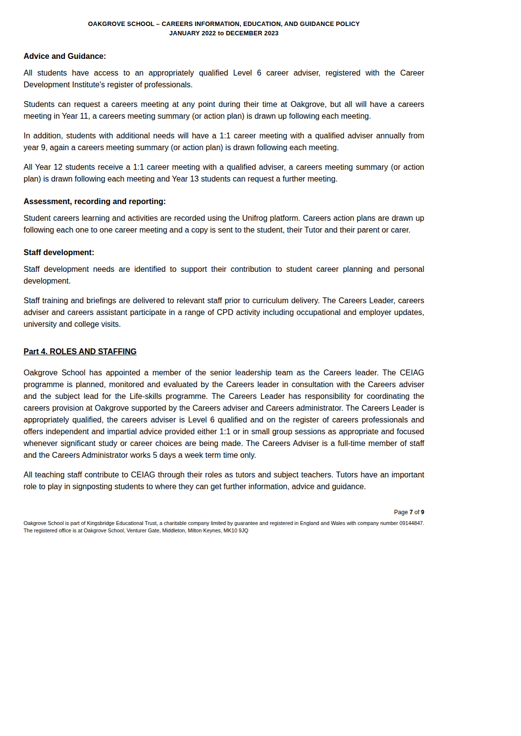OAKGROVE SCHOOL – CAREERS INFORMATION, EDUCATION, AND GUIDANCE POLICY JANUARY 2022 to DECEMBER 2023
Advice and Guidance:
All students have access to an appropriately qualified Level 6 career adviser, registered with the Career Development Institute's register of professionals.
Students can request a careers meeting at any point during their time at Oakgrove, but all will have a careers meeting in Year 11, a careers meeting summary (or action plan) is drawn up following each meeting.
In addition, students with additional needs will have a 1:1 career meeting with a qualified adviser annually from year 9, again a careers meeting summary (or action plan) is drawn following each meeting.
All Year 12 students receive a 1:1 career meeting with a qualified adviser, a careers meeting summary (or action plan) is drawn following each meeting and Year 13 students can request a further meeting.
Assessment, recording and reporting:
Student careers learning and activities are recorded using the Unifrog platform. Careers action plans are drawn up following each one to one career meeting and a copy is sent to the student, their Tutor and their parent or carer.
Staff development:
Staff development needs are identified to support their contribution to student career planning and personal development.
Staff training and briefings are delivered to relevant staff prior to curriculum delivery. The Careers Leader, careers adviser and careers assistant participate in a range of CPD activity including occupational and employer updates, university and college visits.
Part 4. ROLES AND STAFFING
Oakgrove School has appointed a member of the senior leadership team as the Careers leader. The CEIAG programme is planned, monitored and evaluated by the Careers leader in consultation with the Careers adviser and the subject lead for the Life-skills programme. The Careers Leader has responsibility for coordinating the careers provision at Oakgrove supported by the Careers adviser and Careers administrator. The Careers Leader is appropriately qualified, the careers adviser is Level 6 qualified and on the register of careers professionals and offers independent and impartial advice provided either 1:1 or in small group sessions as appropriate and focused whenever significant study or career choices are being made. The Careers Adviser is a full-time member of staff and the Careers Administrator works 5 days a week term time only.
All teaching staff contribute to CEIAG through their roles as tutors and subject teachers. Tutors have an important role to play in signposting students to where they can get further information, advice and guidance.
Page 7 of 9
Oakgrove School is part of Kingsbridge Educational Trust, a charitable company limited by guarantee and registered in England and Wales with company number 09144847. The registered office is at Oakgrove School, Venturer Gate, Middleton, Milton Keynes, MK10 9JQ